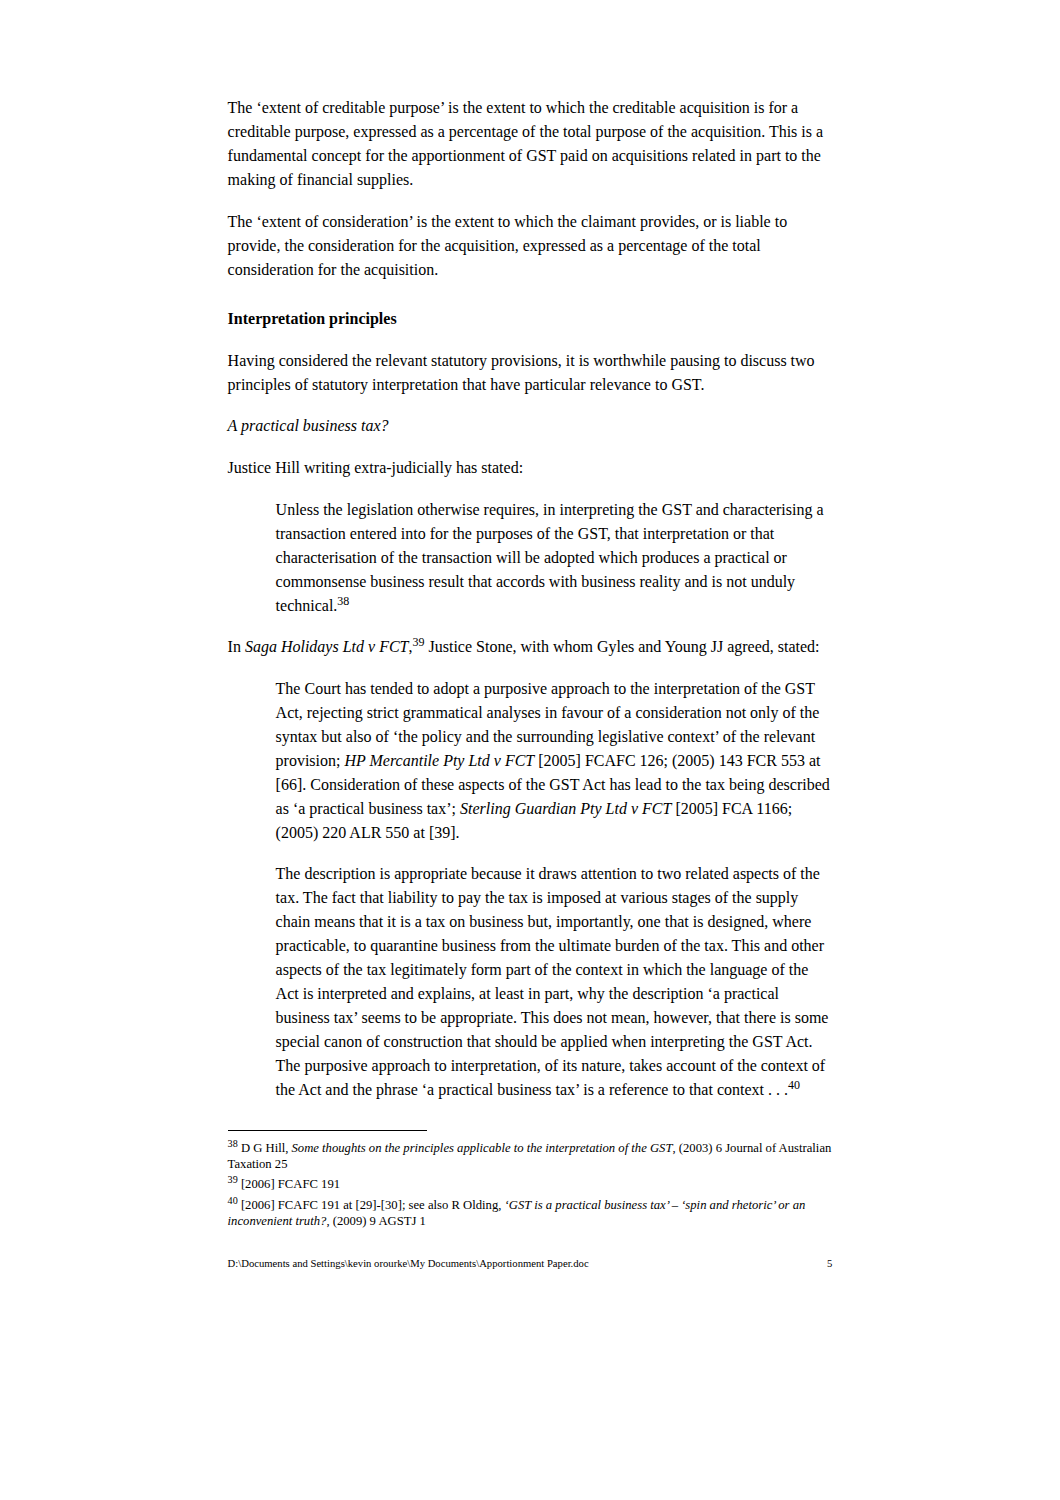The ‘extent of creditable purpose’ is the extent to which the creditable acquisition is for a creditable purpose, expressed as a percentage of the total purpose of the acquisition. This is a fundamental concept for the apportionment of GST paid on acquisitions related in part to the making of financial supplies.
The ‘extent of consideration’ is the extent to which the claimant provides, or is liable to provide, the consideration for the acquisition, expressed as a percentage of the total consideration for the acquisition.
Interpretation principles
Having considered the relevant statutory provisions, it is worthwhile pausing to discuss two principles of statutory interpretation that have particular relevance to GST.
A practical business tax?
Justice Hill writing extra-judicially has stated:
Unless the legislation otherwise requires, in interpreting the GST and characterising a transaction entered into for the purposes of the GST, that interpretation or that characterisation of the transaction will be adopted which produces a practical or commonsense business result that accords with business reality and is not unduly technical.38
In Saga Holidays Ltd v FCT,39 Justice Stone, with whom Gyles and Young JJ agreed, stated:
The Court has tended to adopt a purposive approach to the interpretation of the GST Act, rejecting strict grammatical analyses in favour of a consideration not only of the syntax but also of ‘the policy and the surrounding legislative context’ of the relevant provision; HP Mercantile Pty Ltd v FCT [2005] FCAFC 126; (2005) 143 FCR 553 at [66]. Consideration of these aspects of the GST Act has lead to the tax being described as ‘a practical business tax’; Sterling Guardian Pty Ltd v FCT [2005] FCA 1166; (2005) 220 ALR 550 at [39].
The description is appropriate because it draws attention to two related aspects of the tax. The fact that liability to pay the tax is imposed at various stages of the supply chain means that it is a tax on business but, importantly, one that is designed, where practicable, to quarantine business from the ultimate burden of the tax. This and other aspects of the tax legitimately form part of the context in which the language of the Act is interpreted and explains, at least in part, why the description ‘a practical business tax’ seems to be appropriate. This does not mean, however, that there is some special canon of construction that should be applied when interpreting the GST Act. The purposive approach to interpretation, of its nature, takes account of the context of the Act and the phrase ‘a practical business tax’ is a reference to that context . . .40
38 D G Hill, Some thoughts on the principles applicable to the interpretation of the GST, (2003) 6 Journal of Australian Taxation 25
39 [2006] FCAFC 191
40 [2006] FCAFC 191 at [29]-[30]; see also R Olding, ‘GST is a practical business tax’ – ‘spin and rhetoric’ or an inconvenient truth?, (2009) 9 AGSTJ 1
D:\Documents and Settings\kevin orourke\My Documents\Apportionment Paper.doc 5